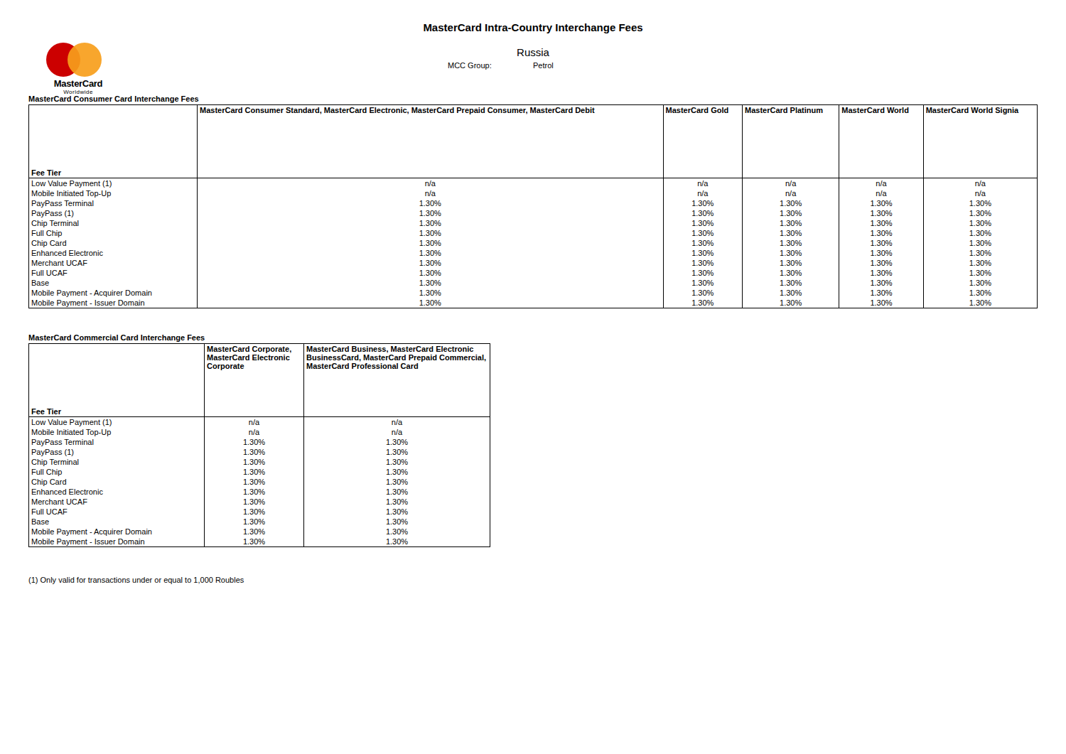MasterCard
Worldwide
MasterCard Intra-Country Interchange Fees
Russia
MCC Group: Petrol
MasterCard Consumer Card Interchange Fees
| Fee Tier | MasterCard Consumer Standard, MasterCard Electronic, MasterCard Prepaid Consumer, MasterCard Debit | MasterCard Gold | MasterCard Platinum | MasterCard World | MasterCard World Signia |
| --- | --- | --- | --- | --- | --- |
| Low Value Payment (1) | n/a | n/a | n/a | n/a | n/a |
| Mobile Initiated Top-Up | n/a | n/a | n/a | n/a | n/a |
| PayPass Terminal | 1.30% | 1.30% | 1.30% | 1.30% | 1.30% |
| PayPass (1) | 1.30% | 1.30% | 1.30% | 1.30% | 1.30% |
| Chip Terminal | 1.30% | 1.30% | 1.30% | 1.30% | 1.30% |
| Full Chip | 1.30% | 1.30% | 1.30% | 1.30% | 1.30% |
| Chip Card | 1.30% | 1.30% | 1.30% | 1.30% | 1.30% |
| Enhanced Electronic | 1.30% | 1.30% | 1.30% | 1.30% | 1.30% |
| Merchant UCAF | 1.30% | 1.30% | 1.30% | 1.30% | 1.30% |
| Full UCAF | 1.30% | 1.30% | 1.30% | 1.30% | 1.30% |
| Base | 1.30% | 1.30% | 1.30% | 1.30% | 1.30% |
| Mobile Payment - Acquirer Domain | 1.30% | 1.30% | 1.30% | 1.30% | 1.30% |
| Mobile Payment - Issuer Domain | 1.30% | 1.30% | 1.30% | 1.30% | 1.30% |
MasterCard Commercial Card Interchange Fees
| Fee Tier | MasterCard Corporate, MasterCard Electronic Corporate | MasterCard Business, MasterCard Electronic BusinessCard, MasterCard Prepaid Commercial, MasterCard Professional Card |
| --- | --- | --- |
| Low Value Payment (1) | n/a | n/a |
| Mobile Initiated Top-Up | n/a | n/a |
| PayPass Terminal | 1.30% | 1.30% |
| PayPass (1) | 1.30% | 1.30% |
| Chip Terminal | 1.30% | 1.30% |
| Full Chip | 1.30% | 1.30% |
| Chip Card | 1.30% | 1.30% |
| Enhanced Electronic | 1.30% | 1.30% |
| Merchant UCAF | 1.30% | 1.30% |
| Full UCAF | 1.30% | 1.30% |
| Base | 1.30% | 1.30% |
| Mobile Payment - Acquirer Domain | 1.30% | 1.30% |
| Mobile Payment - Issuer Domain | 1.30% | 1.30% |
(1) Only valid for transactions under or equal to 1,000 Roubles